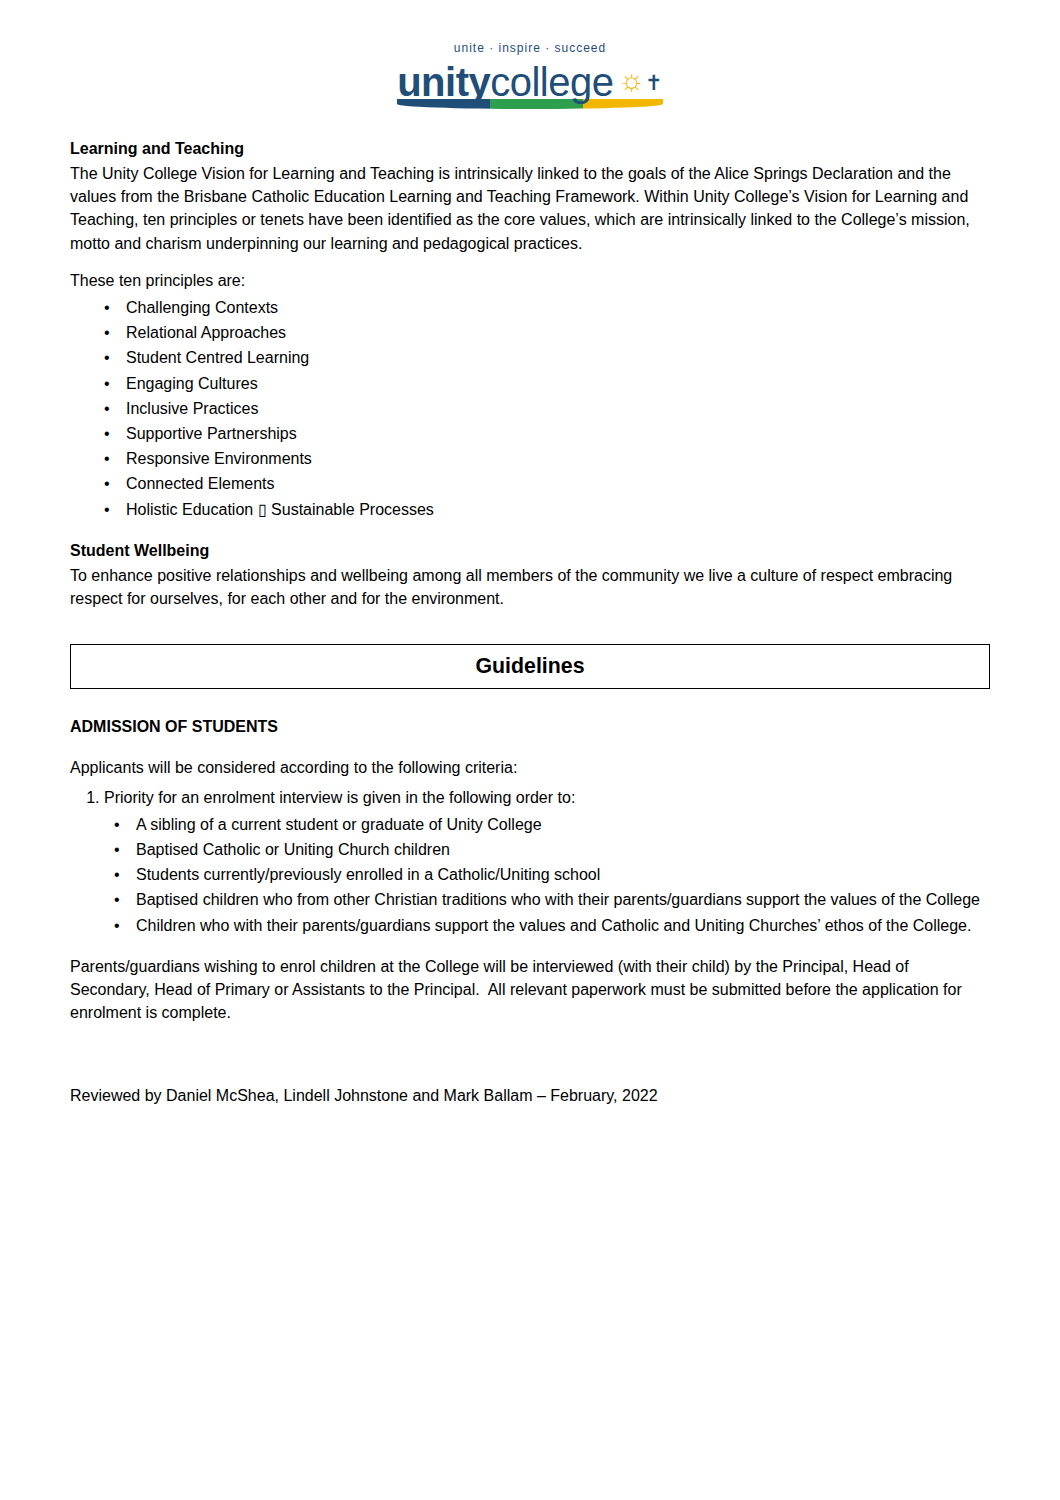unite · inspire · succeed
unity college ☼✝
Learning and Teaching
The Unity College Vision for Learning and Teaching is intrinsically linked to the goals of the Alice Springs Declaration and the values from the Brisbane Catholic Education Learning and Teaching Framework. Within Unity College’s Vision for Learning and Teaching, ten principles or tenets have been identified as the core values, which are intrinsically linked to the College’s mission, motto and charism underpinning our learning and pedagogical practices.
These ten principles are:
Challenging Contexts
Relational Approaches
Student Centred Learning
Engaging Cultures
Inclusive Practices
Supportive Partnerships
Responsive Environments
Connected Elements
Holistic Education ▯ Sustainable Processes
Student Wellbeing
To enhance positive relationships and wellbeing among all members of the community we live a culture of respect embracing respect for ourselves, for each other and for the environment.
Guidelines
ADMISSION OF STUDENTS
Applicants will be considered according to the following criteria:
Priority for an enrolment interview is given in the following order to:
A sibling of a current student or graduate of Unity College
Baptised Catholic or Uniting Church children
Students currently/previously enrolled in a Catholic/Uniting school
Baptised children who from other Christian traditions who with their parents/guardians support the values of the College
Children who with their parents/guardians support the values and Catholic and Uniting Churches’ ethos of the College.
Parents/guardians wishing to enrol children at the College will be interviewed (with their child) by the Principal, Head of Secondary, Head of Primary or Assistants to the Principal. All relevant paperwork must be submitted before the application for enrolment is complete.
Reviewed by Daniel McShea, Lindell Johnstone and Mark Ballam – February, 2022